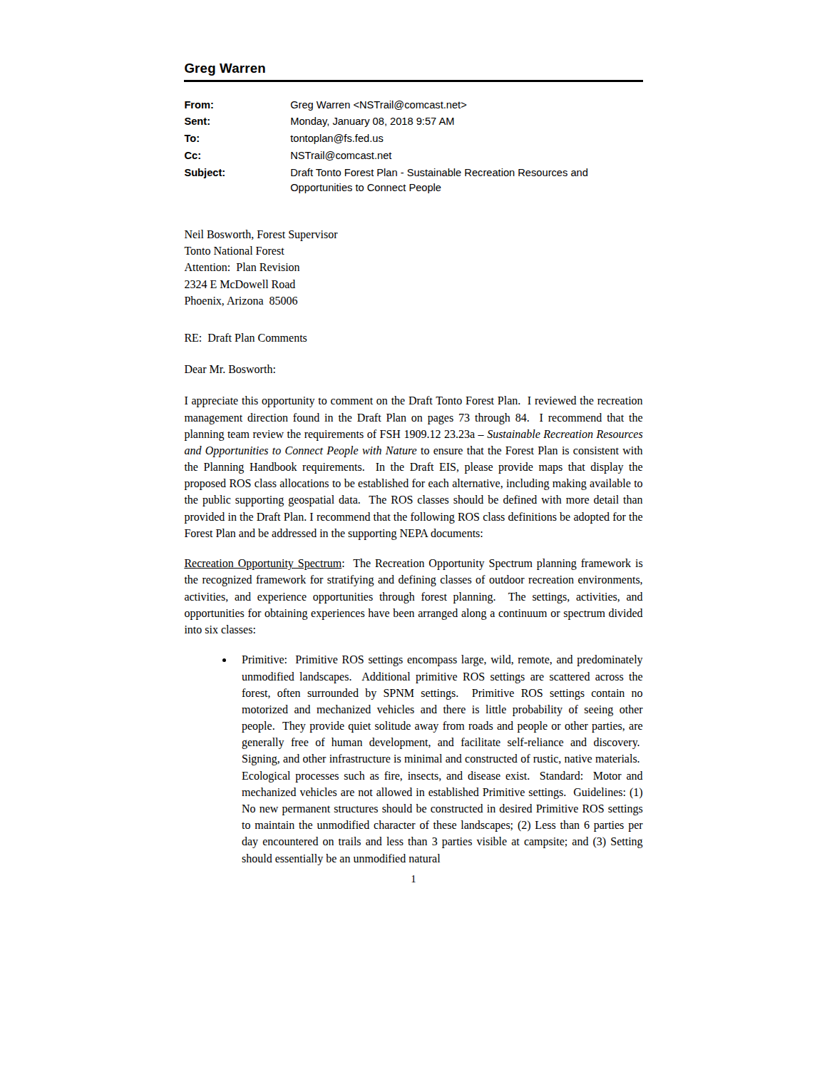Greg Warren
| From: | Greg Warren <NSTrail@comcast.net> |
| Sent: | Monday, January 08, 2018 9:57 AM |
| To: | tontoplan@fs.fed.us |
| Cc: | NSTrail@comcast.net |
| Subject: | Draft Tonto Forest Plan - Sustainable Recreation Resources and Opportunities to Connect People |
Neil Bosworth, Forest Supervisor
Tonto National Forest
Attention: Plan Revision
2324 E McDowell Road
Phoenix, Arizona 85006
RE: Draft Plan Comments
Dear Mr. Bosworth:
I appreciate this opportunity to comment on the Draft Tonto Forest Plan. I reviewed the recreation management direction found in the Draft Plan on pages 73 through 84. I recommend that the planning team review the requirements of FSH 1909.12 23.23a – Sustainable Recreation Resources and Opportunities to Connect People with Nature to ensure that the Forest Plan is consistent with the Planning Handbook requirements. In the Draft EIS, please provide maps that display the proposed ROS class allocations to be established for each alternative, including making available to the public supporting geospatial data. The ROS classes should be defined with more detail than provided in the Draft Plan. I recommend that the following ROS class definitions be adopted for the Forest Plan and be addressed in the supporting NEPA documents:
Recreation Opportunity Spectrum: The Recreation Opportunity Spectrum planning framework is the recognized framework for stratifying and defining classes of outdoor recreation environments, activities, and experience opportunities through forest planning. The settings, activities, and opportunities for obtaining experiences have been arranged along a continuum or spectrum divided into six classes:
Primitive: Primitive ROS settings encompass large, wild, remote, and predominately unmodified landscapes. Additional primitive ROS settings are scattered across the forest, often surrounded by SPNM settings. Primitive ROS settings contain no motorized and mechanized vehicles and there is little probability of seeing other people. They provide quiet solitude away from roads and people or other parties, are generally free of human development, and facilitate self-reliance and discovery. Signing, and other infrastructure is minimal and constructed of rustic, native materials. Ecological processes such as fire, insects, and disease exist. Standard: Motor and mechanized vehicles are not allowed in established Primitive settings. Guidelines: (1) No new permanent structures should be constructed in desired Primitive ROS settings to maintain the unmodified character of these landscapes; (2) Less than 6 parties per day encountered on trails and less than 3 parties visible at campsite; and (3) Setting should essentially be an unmodified natural
1